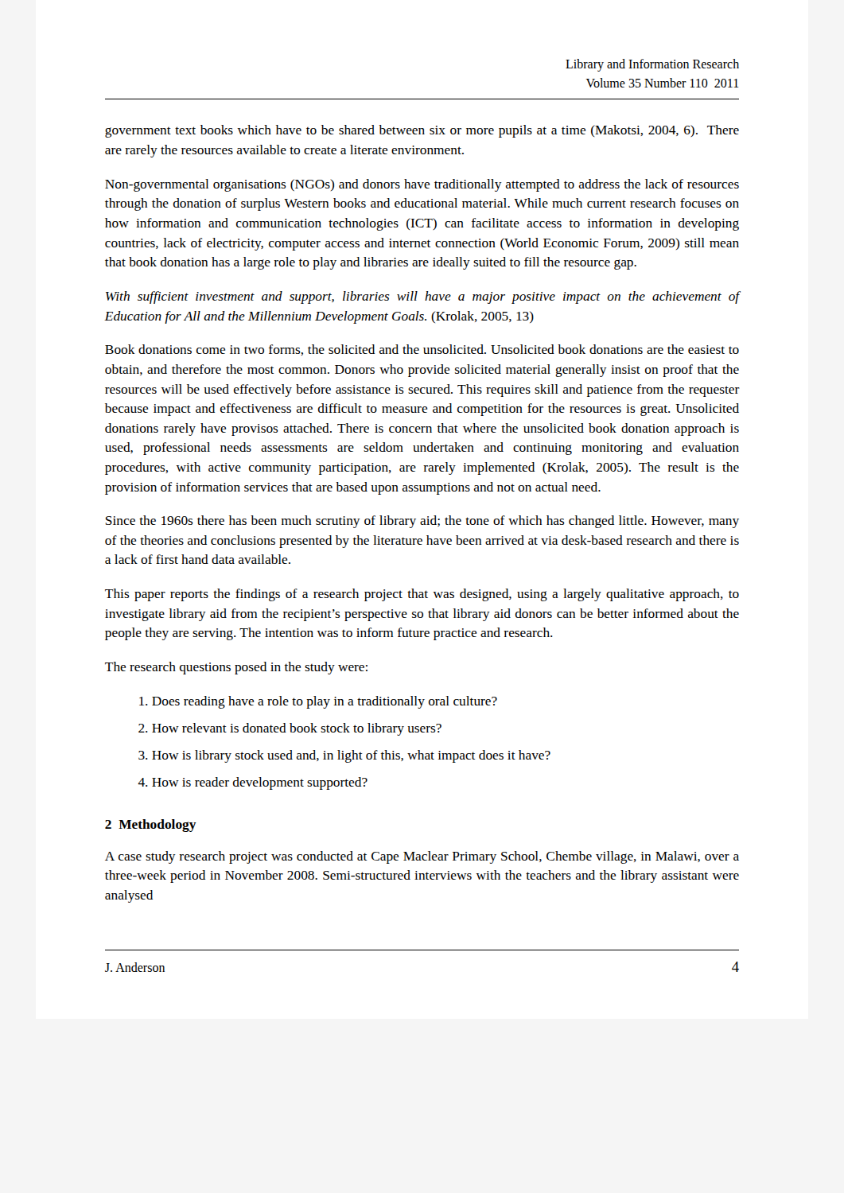Library and Information Research Volume 35 Number 110 2011
government text books which have to be shared between six or more pupils at a time (Makotsi, 2004, 6). There are rarely the resources available to create a literate environment.
Non-governmental organisations (NGOs) and donors have traditionally attempted to address the lack of resources through the donation of surplus Western books and educational material. While much current research focuses on how information and communication technologies (ICT) can facilitate access to information in developing countries, lack of electricity, computer access and internet connection (World Economic Forum, 2009) still mean that book donation has a large role to play and libraries are ideally suited to fill the resource gap.
With sufficient investment and support, libraries will have a major positive impact on the achievement of Education for All and the Millennium Development Goals. (Krolak, 2005, 13)
Book donations come in two forms, the solicited and the unsolicited. Unsolicited book donations are the easiest to obtain, and therefore the most common. Donors who provide solicited material generally insist on proof that the resources will be used effectively before assistance is secured. This requires skill and patience from the requester because impact and effectiveness are difficult to measure and competition for the resources is great. Unsolicited donations rarely have provisos attached. There is concern that where the unsolicited book donation approach is used, professional needs assessments are seldom undertaken and continuing monitoring and evaluation procedures, with active community participation, are rarely implemented (Krolak, 2005). The result is the provision of information services that are based upon assumptions and not on actual need.
Since the 1960s there has been much scrutiny of library aid; the tone of which has changed little. However, many of the theories and conclusions presented by the literature have been arrived at via desk-based research and there is a lack of first hand data available.
This paper reports the findings of a research project that was designed, using a largely qualitative approach, to investigate library aid from the recipient’s perspective so that library aid donors can be better informed about the people they are serving. The intention was to inform future practice and research.
The research questions posed in the study were:
Does reading have a role to play in a traditionally oral culture?
How relevant is donated book stock to library users?
How is library stock used and, in light of this, what impact does it have?
How is reader development supported?
2 Methodology
A case study research project was conducted at Cape Maclear Primary School, Chembe village, in Malawi, over a three-week period in November 2008. Semi-structured interviews with the teachers and the library assistant were analysed
J. Anderson 4